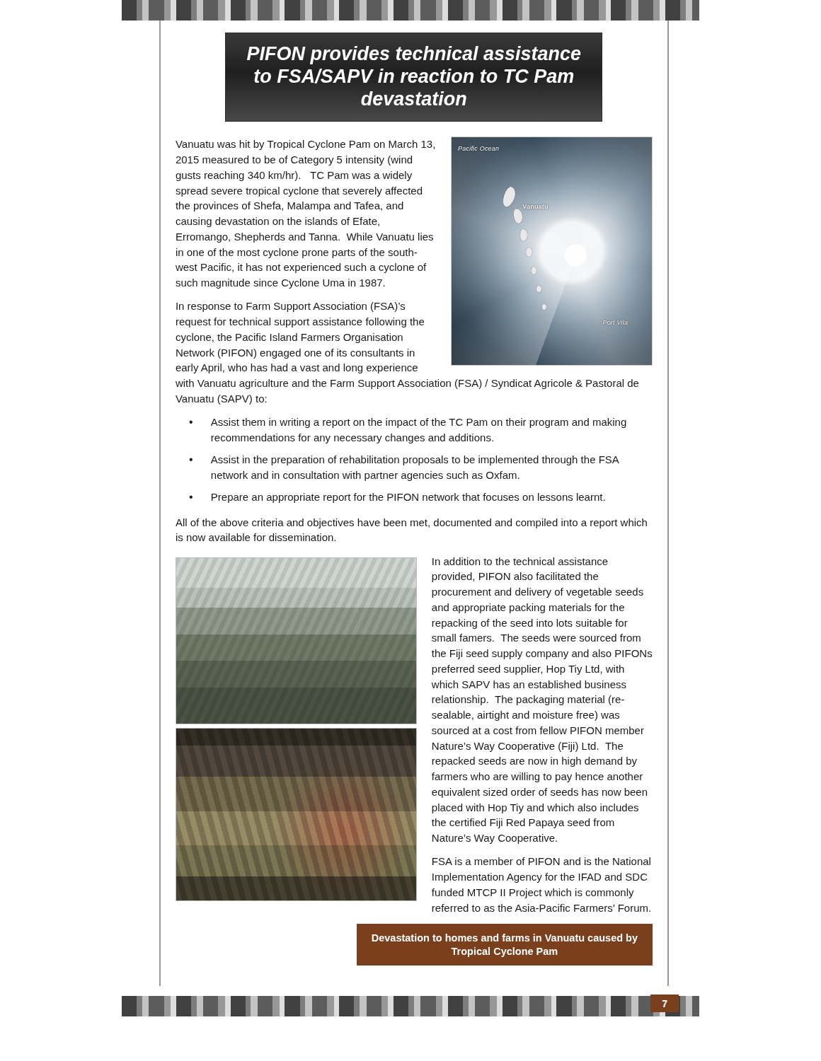PIFON provides technical assistance to FSA/SAPV in reaction to TC Pam devastation
Pacific Ocean Vanuatu Port Vila
Vanuatu was hit by Tropical Cyclone Pam on March 13, 2015 measured to be of Category 5 intensity (wind gusts reaching 340 km/hr). TC Pam was a widely spread severe tropical cyclone that severely affected the provinces of Shefa, Malampa and Tafea, and causing devastation on the islands of Efate, Erromango, Shepherds and Tanna. While Vanuatu lies in one of the most cyclone prone parts of the south-west Pacific, it has not experienced such a cyclone of such magnitude since Cyclone Uma in 1987.
In response to Farm Support Association (FSA)’s request for technical support assistance following the cyclone, the Pacific Island Farmers Organisation Network (PIFON) engaged one of its consultants in early April, who has had a vast and long experience with Vanuatu agriculture and the Farm Support Association (FSA) / Syndicat Agricole & Pastoral de Vanuatu (SAPV) to:
Assist them in writing a report on the impact of the TC Pam on their program and making recommendations for any necessary changes and additions.
Assist in the preparation of rehabilitation proposals to be implemented through the FSA network and in consultation with partner agencies such as Oxfam.
Prepare an appropriate report for the PIFON network that focuses on lessons learnt.
All of the above criteria and objectives have been met, documented and compiled into a report which is now available for dissemination.
In addition to the technical assistance provided, PIFON also facilitated the procurement and delivery of vegetable seeds and appropriate packing materials for the repacking of the seed into lots suitable for small famers. The seeds were sourced from the Fiji seed supply company and also PIFONs preferred seed supplier, Hop Tiy Ltd, with which SAPV has an established business relationship. The packaging material (re-sealable, airtight and moisture free) was sourced at a cost from fellow PIFON member Nature’s Way Cooperative (Fiji) Ltd. The repacked seeds are now in high demand by farmers who are willing to pay hence another equivalent sized order of seeds has now been placed with Hop Tiy and which also includes the certified Fiji Red Papaya seed from Nature’s Way Cooperative.
FSA is a member of PIFON and is the National Implementation Agency for the IFAD and SDC funded MTCP II Project which is commonly referred to as the Asia-Pacific Farmers’ Forum.
Devastation to homes and farms in Vanuatu caused by Tropical Cyclone Pam
7